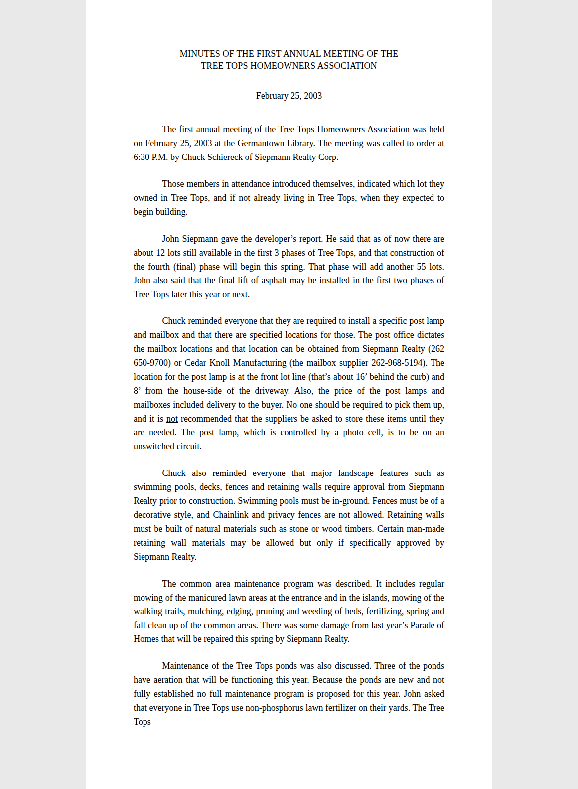MINUTES OF THE FIRST ANNUAL MEETING OF THE
TREE TOPS HOMEOWNERS ASSOCIATION
February 25, 2003
The first annual meeting of the Tree Tops Homeowners Association was held on February 25, 2003 at the Germantown Library. The meeting was called to order at 6:30 P.M. by Chuck Schiereck of Siepmann Realty Corp.
Those members in attendance introduced themselves, indicated which lot they owned in Tree Tops, and if not already living in Tree Tops, when they expected to begin building.
John Siepmann gave the developer’s report. He said that as of now there are about 12 lots still available in the first 3 phases of Tree Tops, and that construction of the fourth (final) phase will begin this spring. That phase will add another 55 lots. John also said that the final lift of asphalt may be installed in the first two phases of Tree Tops later this year or next.
Chuck reminded everyone that they are required to install a specific post lamp and mailbox and that there are specified locations for those. The post office dictates the mailbox locations and that location can be obtained from Siepmann Realty (262 650-9700) or Cedar Knoll Manufacturing (the mailbox supplier 262-968-5194). The location for the post lamp is at the front lot line (that’s about 16’ behind the curb) and 8’ from the house-side of the driveway. Also, the price of the post lamps and mailboxes included delivery to the buyer. No one should be required to pick them up, and it is not recommended that the suppliers be asked to store these items until they are needed. The post lamp, which is controlled by a photo cell, is to be on an unswitched circuit.
Chuck also reminded everyone that major landscape features such as swimming pools, decks, fences and retaining walls require approval from Siepmann Realty prior to construction. Swimming pools must be in-ground. Fences must be of a decorative style, and Chainlink and privacy fences are not allowed. Retaining walls must be built of natural materials such as stone or wood timbers. Certain man-made retaining wall materials may be allowed but only if specifically approved by Siepmann Realty.
The common area maintenance program was described. It includes regular mowing of the manicured lawn areas at the entrance and in the islands, mowing of the walking trails, mulching, edging, pruning and weeding of beds, fertilizing, spring and fall clean up of the common areas. There was some damage from last year’s Parade of Homes that will be repaired this spring by Siepmann Realty.
Maintenance of the Tree Tops ponds was also discussed. Three of the ponds have aeration that will be functioning this year. Because the ponds are new and not fully established no full maintenance program is proposed for this year. John asked that everyone in Tree Tops use non-phosphorus lawn fertilizer on their yards. The Tree Tops